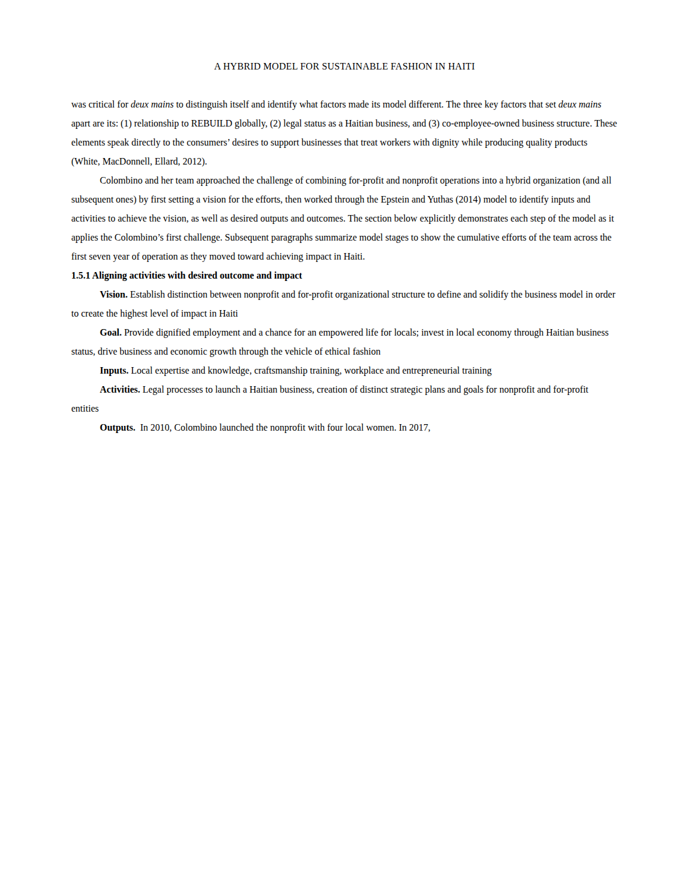A Hybrid Model for Sustainable Fashion in Haiti
was critical for deux mains to distinguish itself and identify what factors made its model different. The three key factors that set deux mains apart are its: (1) relationship to REBUILD globally, (2) legal status as a Haitian business, and (3) co-employee-owned business structure. These elements speak directly to the consumers’ desires to support businesses that treat workers with dignity while producing quality products (White, MacDonnell, Ellard, 2012).
Colombino and her team approached the challenge of combining for-profit and nonprofit operations into a hybrid organization (and all subsequent ones) by first setting a vision for the efforts, then worked through the Epstein and Yuthas (2014) model to identify inputs and activities to achieve the vision, as well as desired outputs and outcomes. The section below explicitly demonstrates each step of the model as it applies the Colombino’s first challenge. Subsequent paragraphs summarize model stages to show the cumulative efforts of the team across the first seven year of operation as they moved toward achieving impact in Haiti.
1.5.1 Aligning activities with desired outcome and impact
Vision. Establish distinction between nonprofit and for-profit organizational structure to define and solidify the business model in order to create the highest level of impact in Haiti
Goal. Provide dignified employment and a chance for an empowered life for locals; invest in local economy through Haitian business status, drive business and economic growth through the vehicle of ethical fashion
Inputs. Local expertise and knowledge, craftsmanship training, workplace and entrepreneurial training
Activities. Legal processes to launch a Haitian business, creation of distinct strategic plans and goals for nonprofit and for-profit entities
Outputs. In 2010, Colombino launched the nonprofit with four local women. In 2017,